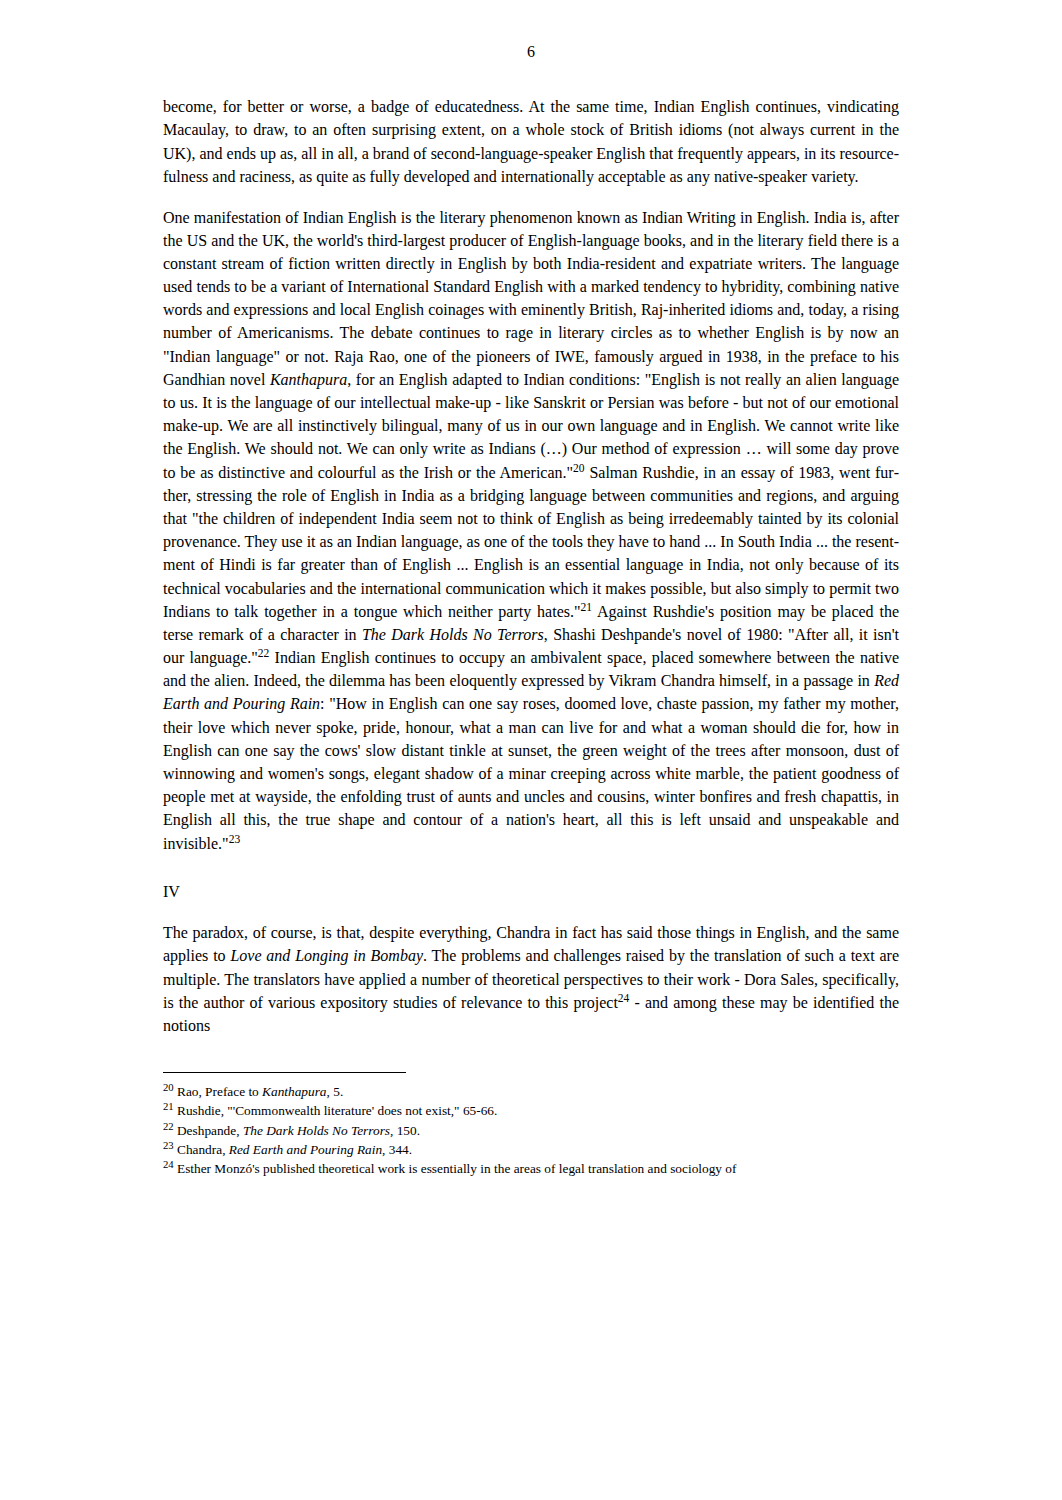6
become, for better or worse, a badge of educatedness. At the same time, Indian English continues, vindicating Macaulay, to draw, to an often surprising extent, on a whole stock of British idioms (not always current in the UK), and ends up as, all in all, a brand of second-language-speaker English that frequently appears, in its resourcefulness and raciness, as quite as fully developed and internationally acceptable as any native-speaker variety.
One manifestation of Indian English is the literary phenomenon known as Indian Writing in English. India is, after the US and the UK, the world's third-largest producer of English-language books, and in the literary field there is a constant stream of fiction written directly in English by both India-resident and expatriate writers. The language used tends to be a variant of International Standard English with a marked tendency to hybridity, combining native words and expressions and local English coinages with eminently British, Raj-inherited idioms and, today, a rising number of Americanisms. The debate continues to rage in literary circles as to whether English is by now an "Indian language" or not. Raja Rao, one of the pioneers of IWE, famously argued in 1938, in the preface to his Gandhian novel Kanthapura, for an English adapted to Indian conditions: "English is not really an alien language to us. It is the language of our intellectual make-up - like Sanskrit or Persian was before - but not of our emotional make-up. We are all instinctively bilingual, many of us in our own language and in English. We cannot write like the English. We should not. We can only write as Indians (…) Our method of expression … will some day prove to be as distinctive and colourful as the Irish or the American."20 Salman Rushdie, in an essay of 1983, went further, stressing the role of English in India as a bridging language between communities and regions, and arguing that "the children of independent India seem not to think of English as being irredeemably tainted by its colonial provenance. They use it as an Indian language, as one of the tools they have to hand ... In South India ... the resentment of Hindi is far greater than of English ... English is an essential language in India, not only because of its technical vocabularies and the international communication which it makes possible, but also simply to permit two Indians to talk together in a tongue which neither party hates."21 Against Rushdie's position may be placed the terse remark of a character in The Dark Holds No Terrors, Shashi Deshpande's novel of 1980: "After all, it isn't our language."22 Indian English continues to occupy an ambivalent space, placed somewhere between the native and the alien. Indeed, the dilemma has been eloquently expressed by Vikram Chandra himself, in a passage in Red Earth and Pouring Rain: "How in English can one say roses, doomed love, chaste passion, my father my mother, their love which never spoke, pride, honour, what a man can live for and what a woman should die for, how in English can one say the cows' slow distant tinkle at sunset, the green weight of the trees after monsoon, dust of winnowing and women's songs, elegant shadow of a minar creeping across white marble, the patient goodness of people met at wayside, the enfolding trust of aunts and uncles and cousins, winter bonfires and fresh chapattis, in English all this, the true shape and contour of a nation's heart, all this is left unsaid and unspeakable and invisible."23
IV
The paradox, of course, is that, despite everything, Chandra in fact has said those things in English, and the same applies to Love and Longing in Bombay. The problems and challenges raised by the translation of such a text are multiple. The translators have applied a number of theoretical perspectives to their work - Dora Sales, specifically, is the author of various expository studies of relevance to this project24 - and among these may be identified the notions
20 Rao, Preface to Kanthapura, 5.
21 Rushdie, "'Commonwealth literature' does not exist," 65-66.
22 Deshpande, The Dark Holds No Terrors, 150.
23 Chandra, Red Earth and Pouring Rain, 344.
24 Esther Monzó's published theoretical work is essentially in the areas of legal translation and sociology of